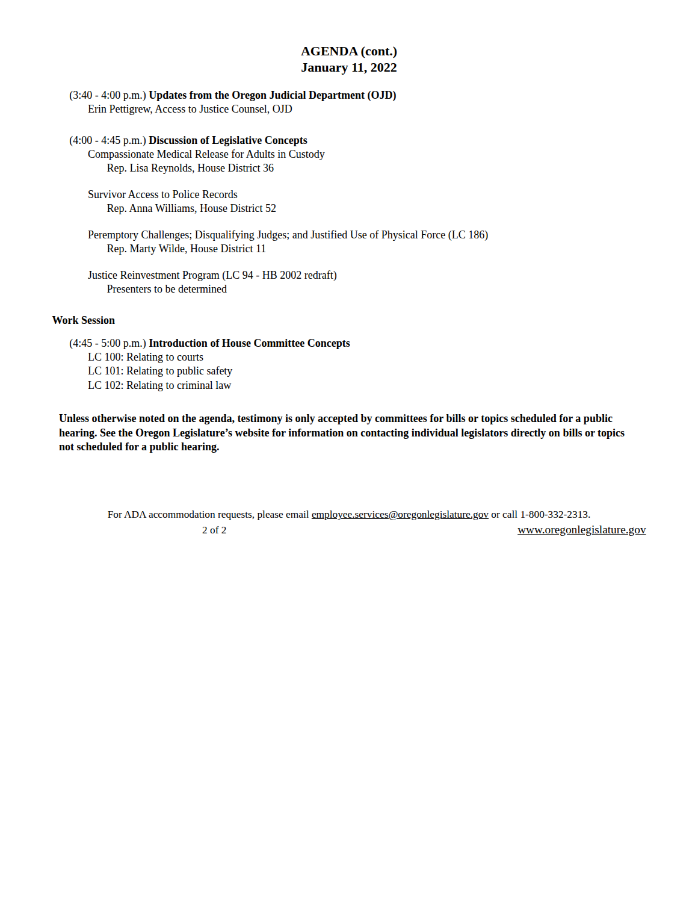AGENDA (cont.) January 11, 2022
(3:40 - 4:00 p.m.) Updates from the Oregon Judicial Department (OJD)
Erin Pettigrew, Access to Justice Counsel, OJD
(4:00 - 4:45 p.m.) Discussion of Legislative Concepts
Compassionate Medical Release for Adults in Custody
Rep. Lisa Reynolds, House District 36
Survivor Access to Police Records
Rep. Anna Williams, House District 52
Peremptory Challenges; Disqualifying Judges; and Justified Use of Physical Force (LC 186)
Rep. Marty Wilde, House District 11
Justice Reinvestment Program (LC 94 - HB 2002 redraft)
Presenters to be determined
Work Session
(4:45 - 5:00 p.m.) Introduction of House Committee Concepts
LC 100: Relating to courts
LC 101: Relating to public safety
LC 102: Relating to criminal law
Unless otherwise noted on the agenda, testimony is only accepted by committees for bills or topics scheduled for a public hearing. See the Oregon Legislature’s website for information on contacting individual legislators directly on bills or topics not scheduled for a public hearing.
For ADA accommodation requests, please email employee.services@oregonlegislature.gov or call 1-800-332-2313.
2 of 2 www.oregonlegislature.gov